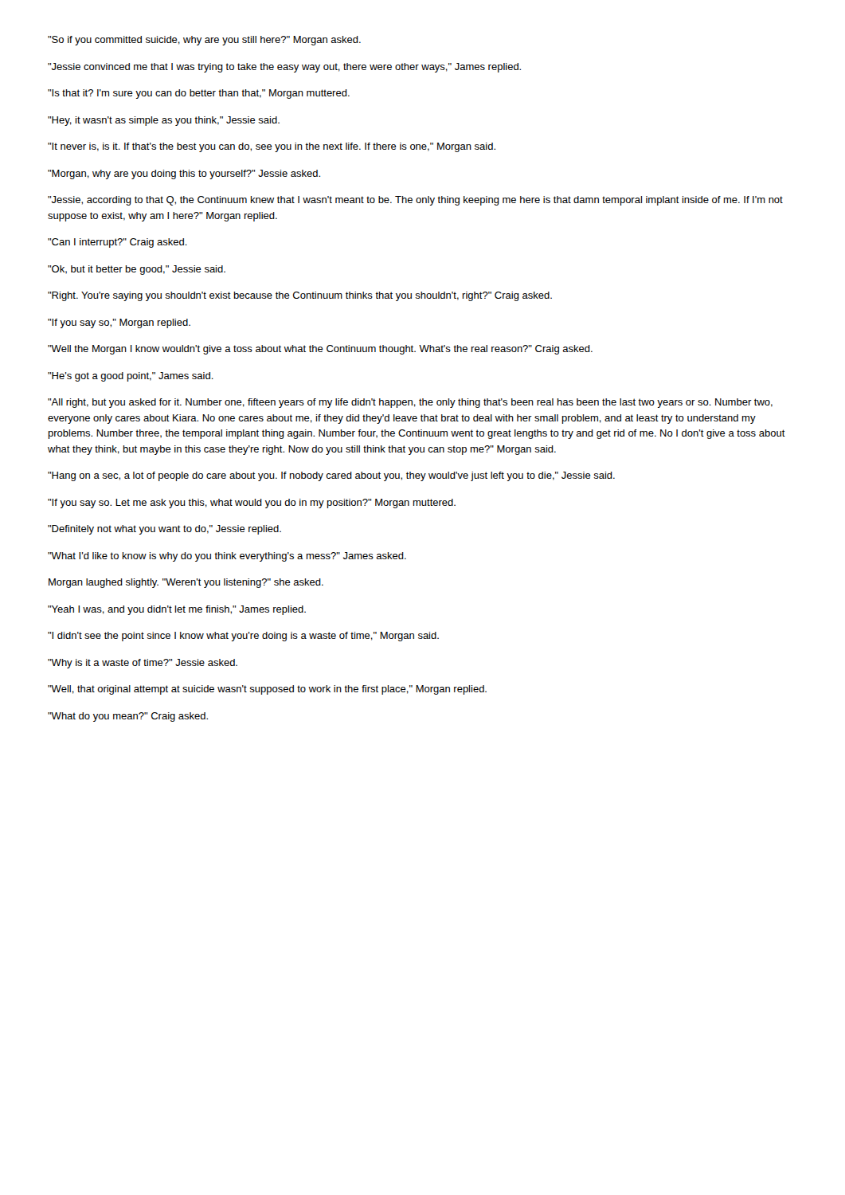"So if you committed suicide, why are you still here?" Morgan asked.
"Jessie convinced me that I was trying to take the easy way out, there were other ways," James replied.
"Is that it? I'm sure you can do better than that," Morgan muttered.
"Hey, it wasn't as simple as you think," Jessie said.
"It never is, is it. If that's the best you can do, see you in the next life. If there is one," Morgan said.
"Morgan, why are you doing this to yourself?" Jessie asked.
"Jessie, according to that Q, the Continuum knew that I wasn't meant to be. The only thing keeping me here is that damn temporal implant inside of me. If I'm not suppose to exist, why am I here?" Morgan replied.
"Can I interrupt?" Craig asked.
"Ok, but it better be good," Jessie said.
"Right. You're saying you shouldn't exist because the Continuum thinks that you shouldn't, right?" Craig asked.
"If you say so," Morgan replied.
"Well the Morgan I know wouldn't give a toss about what the Continuum thought. What's the real reason?" Craig asked.
"He's got a good point," James said.
"All right, but you asked for it. Number one, fifteen years of my life didn't happen, the only thing that's been real has been the last two years or so. Number two, everyone only cares about Kiara. No one cares about me, if they did they'd leave that brat to deal with her small problem, and at least try to understand my problems. Number three, the temporal implant thing again. Number four, the Continuum went to great lengths to try and get rid of me. No I don't give a toss about what they think, but maybe in this case they're right. Now do you still think that you can stop me?" Morgan said.
"Hang on a sec, a lot of people do care about you. If nobody cared about you, they would've just left you to die," Jessie said.
"If you say so. Let me ask you this, what would you do in my position?" Morgan muttered.
"Definitely not what you want to do," Jessie replied.
"What I'd like to know is why do you think everything's a mess?" James asked.
Morgan laughed slightly. "Weren't you listening?" she asked.
"Yeah I was, and you didn't let me finish," James replied.
"I didn't see the point since I know what you're doing is a waste of time," Morgan said.
"Why is it a waste of time?" Jessie asked.
"Well, that original attempt at suicide wasn't supposed to work in the first place," Morgan replied.
"What do you mean?" Craig asked.